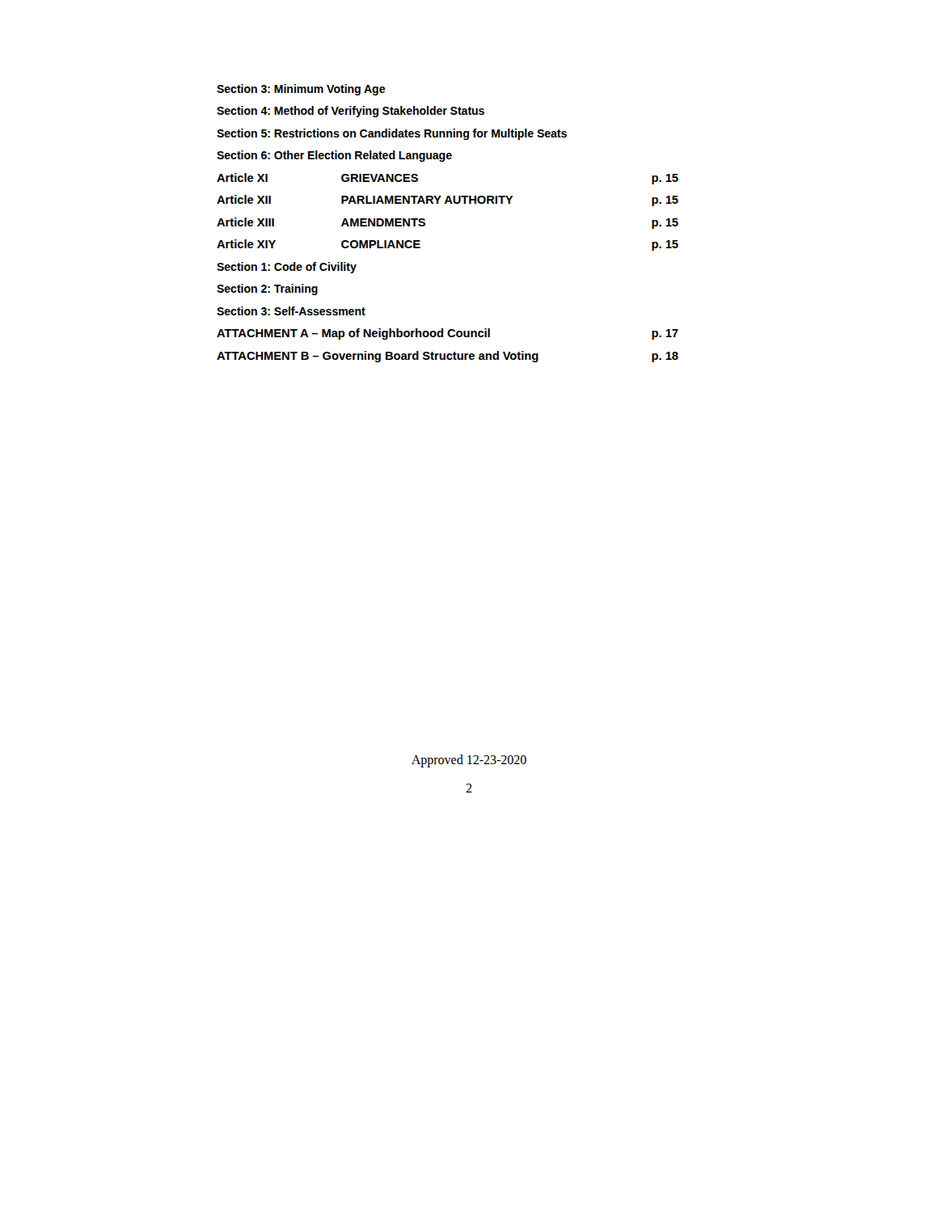| Section 3: Minimum Voting Age | |
| Section 4: Method of Verifying Stakeholder Status | |
| Section 5: Restrictions on Candidates Running for Multiple Seats | |
| Section 6: Other Election Related Language | |
| Article XI | GRIEVANCES | p. 15 |
| Article XII | PARLIAMENTARY AUTHORITY | p. 15 |
| Article XIII | AMENDMENTS | p. 15 |
| Article XIY | COMPLIANCE | p. 15 |
| Section 1: Code of Civility | |
| Section 2: Training | |
| Section 3: Self-Assessment | |
| ATTACHMENT A – Map of Neighborhood Council | p. 17 |
| ATTACHMENT B – Governing Board Structure and Voting | p. 18 |
Approved 12-23-2020
2